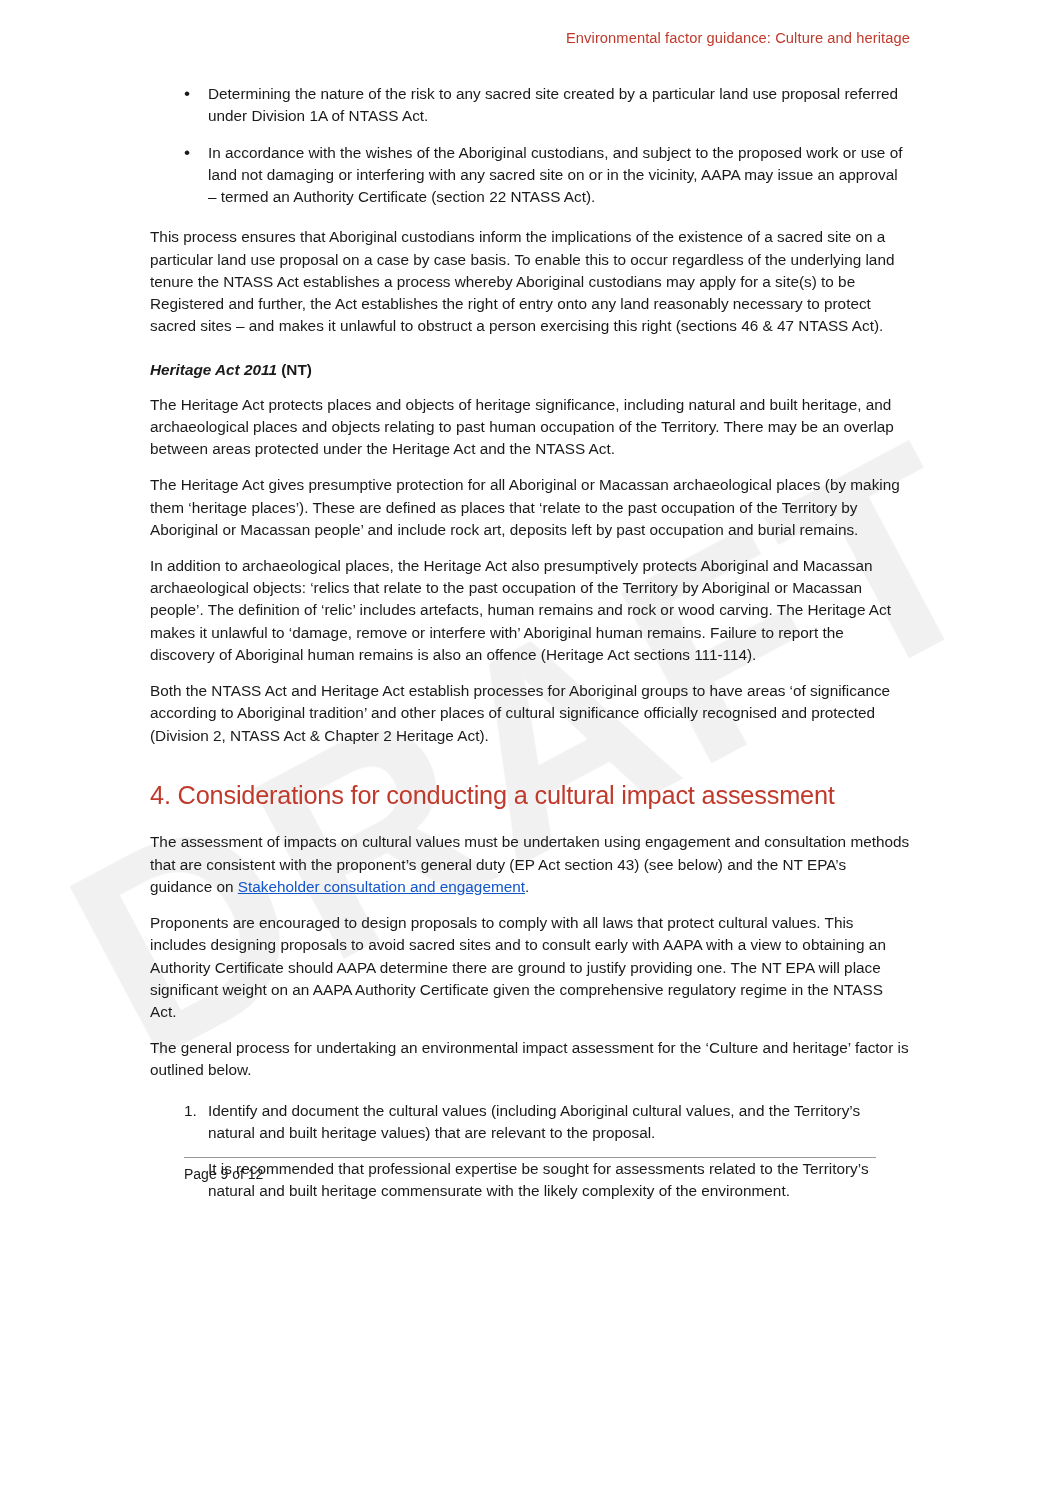DRAFT
Environmental factor guidance: Culture and heritage
Determining the nature of the risk to any sacred site created by a particular land use proposal referred under Division 1A of NTASS Act.
In accordance with the wishes of the Aboriginal custodians, and subject to the proposed work or use of land not damaging or interfering with any sacred site on or in the vicinity, AAPA may issue an approval – termed an Authority Certificate (section 22 NTASS Act).
This process ensures that Aboriginal custodians inform the implications of the existence of a sacred site on a particular land use proposal on a case by case basis. To enable this to occur regardless of the underlying land tenure the NTASS Act establishes a process whereby Aboriginal custodians may apply for a site(s) to be Registered and further, the Act establishes the right of entry onto any land reasonably necessary to protect sacred sites – and makes it unlawful to obstruct a person exercising this right (sections 46 & 47 NTASS Act).
Heritage Act 2011 (NT)
The Heritage Act protects places and objects of heritage significance, including natural and built heritage, and archaeological places and objects relating to past human occupation of the Territory. There may be an overlap between areas protected under the Heritage Act and the NTASS Act.
The Heritage Act gives presumptive protection for all Aboriginal or Macassan archaeological places (by making them ‘heritage places’). These are defined as places that ‘relate to the past occupation of the Territory by Aboriginal or Macassan people’ and include rock art, deposits left by past occupation and burial remains.
In addition to archaeological places, the Heritage Act also presumptively protects Aboriginal and Macassan archaeological objects: ‘relics that relate to the past occupation of the Territory by Aboriginal or Macassan people’. The definition of ‘relic’ includes artefacts, human remains and rock or wood carving. The Heritage Act makes it unlawful to ‘damage, remove or interfere with’ Aboriginal human remains. Failure to report the discovery of Aboriginal human remains is also an offence (Heritage Act sections 111-114).
Both the NTASS Act and Heritage Act establish processes for Aboriginal groups to have areas ‘of significance according to Aboriginal tradition’ and other places of cultural significance officially recognised and protected (Division 2, NTASS Act & Chapter 2 Heritage Act).
4. Considerations for conducting a cultural impact assessment
The assessment of impacts on cultural values must be undertaken using engagement and consultation methods that are consistent with the proponent’s general duty (EP Act section 43) (see below) and the NT EPA’s guidance on Stakeholder consultation and engagement.
Proponents are encouraged to design proposals to comply with all laws that protect cultural values. This includes designing proposals to avoid sacred sites and to consult early with AAPA with a view to obtaining an Authority Certificate should AAPA determine there are ground to justify providing one. The NT EPA will place significant weight on an AAPA Authority Certificate given the comprehensive regulatory regime in the NTASS Act.
The general process for undertaking an environmental impact assessment for the ‘Culture and heritage’ factor is outlined below.
Identify and document the cultural values (including Aboriginal cultural values, and the Territory’s natural and built heritage values) that are relevant to the proposal.
It is recommended that professional expertise be sought for assessments related to the Territory’s natural and built heritage commensurate with the likely complexity of the environment.
Page 9 of 12